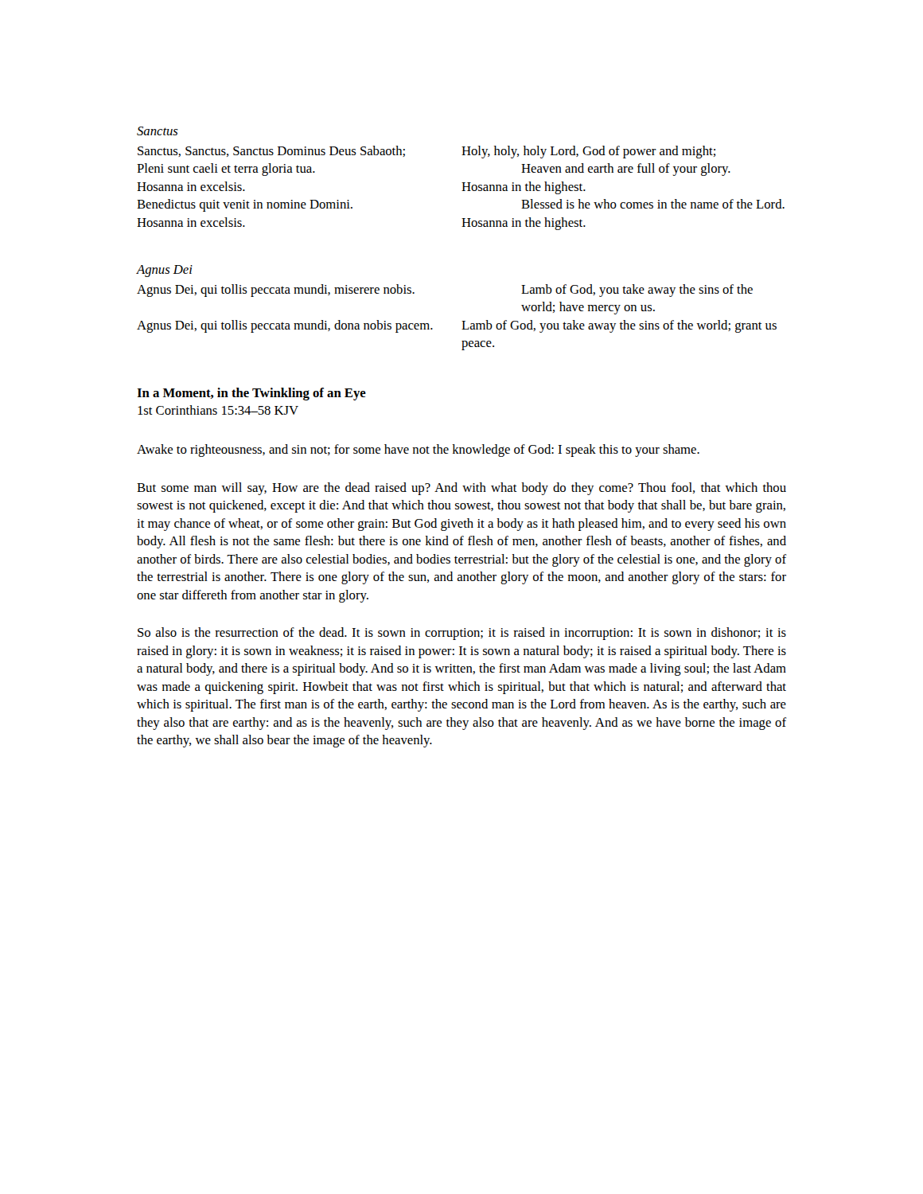Sanctus
| Sanctus, Sanctus, Sanctus Dominus Deus Sabaoth; | Holy, holy, holy Lord, God of power and might; |
| Pleni sunt caeli et terra gloria tua. | Heaven and earth are full of your glory. |
| Hosanna in excelsis. | Hosanna in the highest. |
| Benedictus quit venit in nomine Domini. | Blessed is he who comes in the name of the Lord. |
| Hosanna in excelsis. | Hosanna in the highest. |
Agnus Dei
| Agnus Dei, qui tollis peccata mundi, miserere nobis. | Lamb of God, you take away the sins of the world; have mercy on us. |
| Agnus Dei, qui tollis peccata mundi, dona nobis pacem. | Lamb of God, you take away the sins of the world; grant us peace. |
In a Moment, in the Twinkling of an Eye
1st Corinthians 15:34–58 KJV
Awake to righteousness, and sin not; for some have not the knowledge of God: I speak this to your shame.
But some man will say, How are the dead raised up? And with what body do they come? Thou fool, that which thou sowest is not quickened, except it die: And that which thou sowest, thou sowest not that body that shall be, but bare grain, it may chance of wheat, or of some other grain: But God giveth it a body as it hath pleased him, and to every seed his own body. All flesh is not the same flesh: but there is one kind of flesh of men, another flesh of beasts, another of fishes, and another of birds. There are also celestial bodies, and bodies terrestrial: but the glory of the celestial is one, and the glory of the terrestrial is another. There is one glory of the sun, and another glory of the moon, and another glory of the stars: for one star differeth from another star in glory.
So also is the resurrection of the dead. It is sown in corruption; it is raised in incorruption: It is sown in dishonor; it is raised in glory: it is sown in weakness; it is raised in power: It is sown a natural body; it is raised a spiritual body. There is a natural body, and there is a spiritual body. And so it is written, the first man Adam was made a living soul; the last Adam was made a quickening spirit. Howbeit that was not first which is spiritual, but that which is natural; and afterward that which is spiritual. The first man is of the earth, earthy: the second man is the Lord from heaven. As is the earthy, such are they also that are earthy: and as is the heavenly, such are they also that are heavenly. And as we have borne the image of the earthy, we shall also bear the image of the heavenly.